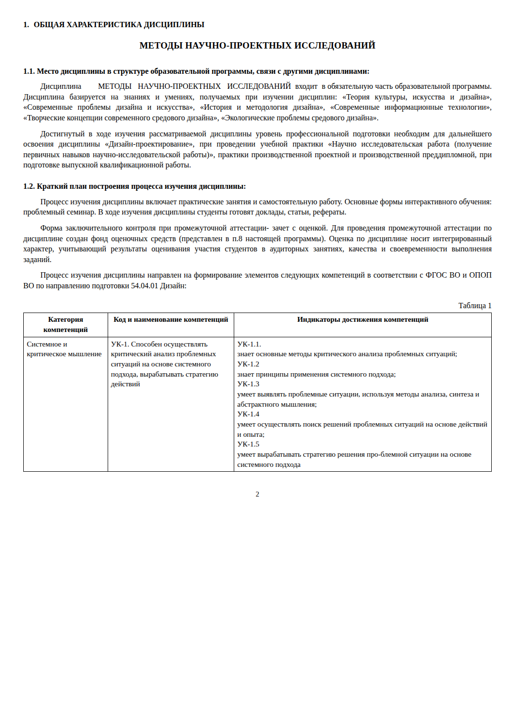1. ОБЩАЯ ХАРАКТЕРИСТИКА ДИСЦИПЛИНЫ
МЕТОДЫ НАУЧНО-ПРОЕКТНЫХ ИССЛЕДОВАНИЙ
1.1. Место дисциплины в структуре образовательной программы, связи с другими дисциплинами:
Дисциплина МЕТОДЫ НАУЧНО-ПРОЕКТНЫХ ИССЛЕДОВАНИЙ входит в обязательную часть образовательной программы. Дисциплина базируется на знаниях и умениях, получаемых при изучении дисциплин: «Теория культуры, искусства и дизайна», «Современные проблемы дизайна и искусства», «История и методология дизайна», «Современные информационные технологии», «Творческие концепции современного средового дизайна», «Экологические проблемы средового дизайна».
Достигнутый в ходе изучения рассматриваемой дисциплины уровень профессиональной подготовки необходим для дальнейшего освоения дисциплины «Дизайн-проектирование», при проведении учебной практики «Научно исследовательская работа (получение первичных навыков научно-исследовательской работы)», практики производственной проектной и производственной преддипломной, при подготовке выпускной квалификационной работы.
1.2. Краткий план построения процесса изучения дисциплины:
Процесс изучения дисциплины включает практические занятия и самостоятельную работу. Основные формы интерактивного обучения: проблемный семинар. В ходе изучения дисциплины студенты готовят доклады, статьи, рефераты.
Форма заключительного контроля при промежуточной аттестации- зачет с оценкой. Для проведения промежуточной аттестации по дисциплине создан фонд оценочных средств (представлен в п.8 настоящей программы). Оценка по дисциплине носит интегрированный характер, учитывающий результаты оценивания участия студентов в аудиторных занятиях, качества и своевременности выполнения заданий.
Процесс изучения дисциплины направлен на формирование элементов следующих компетенций в соответствии с ФГОС ВО и ОПОП ВО по направлению подготовки 54.04.01 Дизайн:
Таблица 1
| Категория компетенций | Код и наименование компетенций | Индикаторы достижения компетенций |
| --- | --- | --- |
| Системное и критическое мышление | УК-1. Способен осуществлять критический анализ проблемных ситуаций на основе системного подхода, вырабатывать стратегию действий | УК-1.1. знает основные методы критического анализа проблемных ситуаций; УК-1.2 знает принципы применения системного подхода; УК-1.3 умеет выявлять проблемные ситуации, используя методы анализа, синтеза и абстрактного мышления; УК-1.4 умеет осуществлять поиск решений проблемных ситуаций на основе действий и опыта; УК-1.5 умеет вырабатывать стратегию решения про-блемной ситуации на основе системного подхода |
2